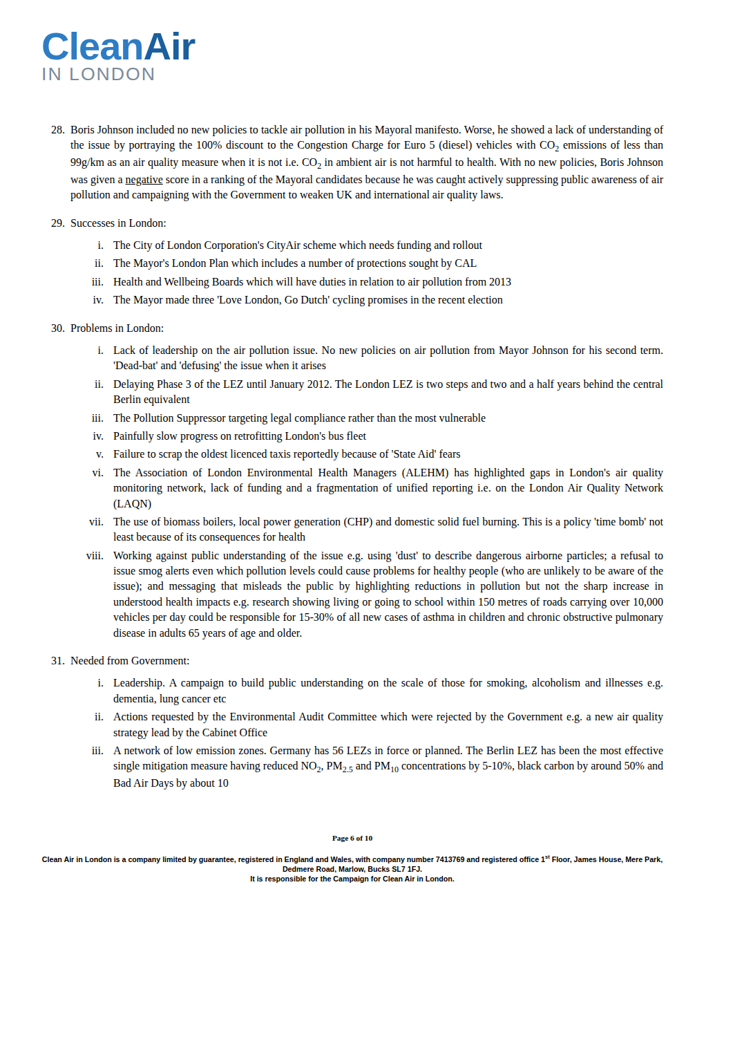Clean Air
IN LONDON
28. Boris Johnson included no new policies to tackle air pollution in his Mayoral manifesto. Worse, he showed a lack of understanding of the issue by portraying the 100% discount to the Congestion Charge for Euro 5 (diesel) vehicles with CO2 emissions of less than 99g/km as an air quality measure when it is not i.e. CO2 in ambient air is not harmful to health. With no new policies, Boris Johnson was given a negative score in a ranking of the Mayoral candidates because he was caught actively suppressing public awareness of air pollution and campaigning with the Government to weaken UK and international air quality laws.
29.
Successes in London:
i. The City of London Corporation's CityAir scheme which needs funding and rollout
ii. The Mayor's London Plan which includes a number of protections sought by CAL
iii. Health and Wellbeing Boards which will have duties in relation to air pollution from 2013
iv. The Mayor made three 'Love London, Go Dutch' cycling promises in the recent election
30.
Problems in London:
i. Lack of leadership on the air pollution issue. No new policies on air pollution from Mayor Johnson for his second term. 'Dead-bat' and 'defusing' the issue when it arises
ii. Delaying Phase 3 of the LEZ until January 2012. The London LEZ is two steps and two and a half years behind the central Berlin equivalent
iii. The Pollution Suppressor targeting legal compliance rather than the most vulnerable
iv. Painfully slow progress on retrofitting London's bus fleet
v. Failure to scrap the oldest licenced taxis reportedly because of 'State Aid' fears
vi. The Association of London Environmental Health Managers (ALEHM) has highlighted gaps in London's air quality monitoring network, lack of funding and a fragmentation of unified reporting i.e. on the London Air Quality Network (LAQN)
vii. The use of biomass boilers, local power generation (CHP) and domestic solid fuel burning. This is a policy 'time bomb' not least because of its consequences for health
viii. Working against public understanding of the issue e.g. using 'dust' to describe dangerous airborne particles; a refusal to issue smog alerts even which pollution levels could cause problems for healthy people (who are unlikely to be aware of the issue); and messaging that misleads the public by highlighting reductions in pollution but not the sharp increase in understood health impacts e.g. research showing living or going to school within 150 metres of roads carrying over 10,000 vehicles per day could be responsible for 15-30% of all new cases of asthma in children and chronic obstructive pulmonary disease in adults 65 years of age and older.
31.
Needed from Government:
i. Leadership. A campaign to build public understanding on the scale of those for smoking, alcoholism and illnesses e.g. dementia, lung cancer etc
ii. Actions requested by the Environmental Audit Committee which were rejected by the Government e.g. a new air quality strategy lead by the Cabinet Office
iii. A network of low emission zones. Germany has 56 LEZs in force or planned. The Berlin LEZ has been the most effective single mitigation measure having reduced NO2, PM2.5 and PM10 concentrations by 5-10%, black carbon by around 50% and Bad Air Days by about 10
Page 6 of 10
Clean Air in London is a company limited by guarantee, registered in England and Wales, with company number 7413769 and registered office 1st Floor, James House, Mere Park, Dedmere Road, Marlow, Bucks SL7 1FJ.
It is responsible for the Campaign for Clean Air in London.